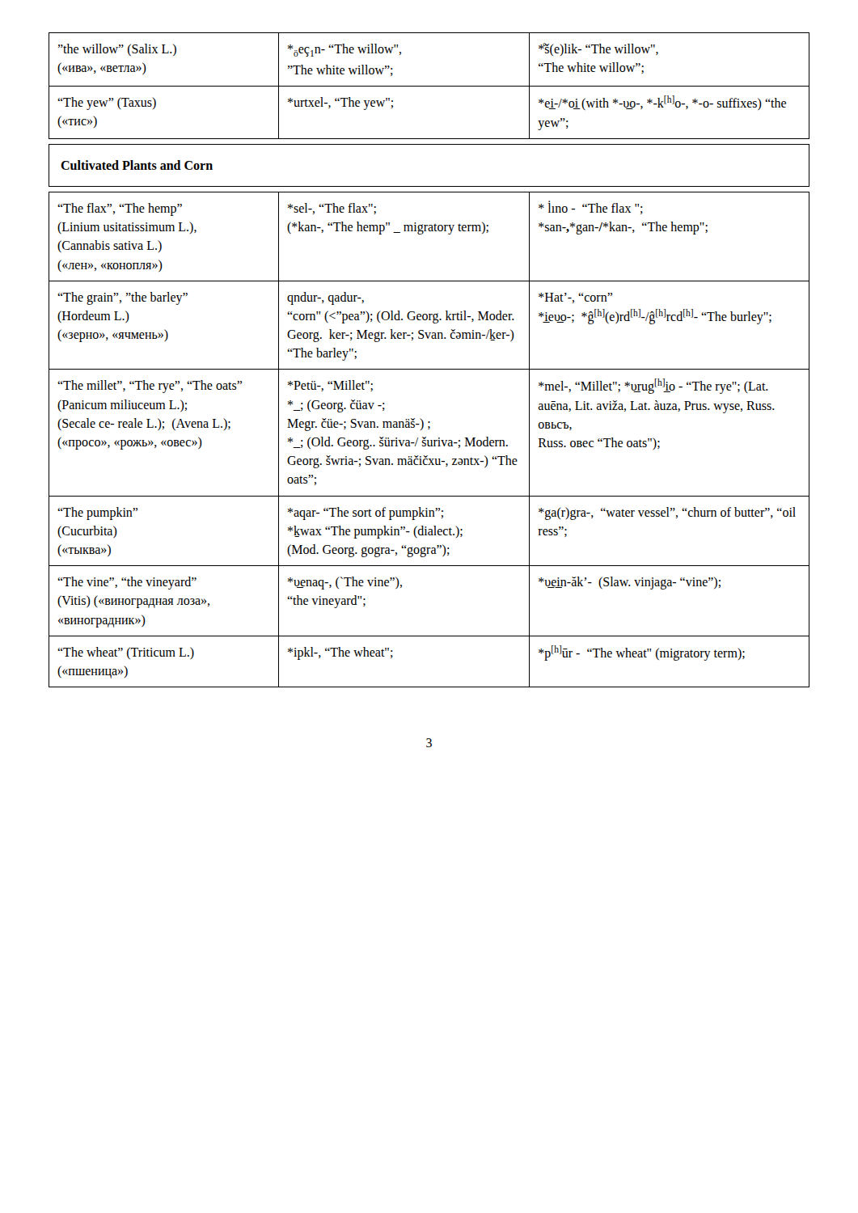| ”the willow” (Salix L.) («ива», «ветла») | * ö eç 1 n- “The willow", ”The white willow”; | *̊š(e)lik- “The willow", “The white willow”; |
| “The yew” (Taxus) («тис») | *urtxel-, “The yew"; | *ei̲-/*oi̲ (with *-υ̲o-, *-k [h] o-, *-o- suffixes) “the yew”; |
| Cultivated Plants and Corn |
| “The flax”, “The hemp” (Linium usitatissimum L.), (Cannabis sativa L.) («лен», «конопля») | *sel-, “The flax"; (*kan-, “The hemp" _ migratory term); | * l̇ıno - “The flax "; *san- , *gan- / *kan-, “The hemp"; |
| “The grain”, ”the barley” (Hordeum L.) («зерно», «ячмень») | qndur-, qadur-, “corn" (<”pea”); (Old. Georg. krtil-, Moder. Georg. ker-; Megr. ker-; Svan. čəmin-/ḵer-) “The barley"; | *Hat’-, “corn” *i̲eυ̲o-; *ĝ [h] (e)rd [h] -/ĝ [h] rcd [h] - “The burley"; |
| “The millet”, “The rye”, “The oats” (Panicum miliuceum L.); (Secale ce- reale L.); (Avena L.); («просо», «рожь», «овес») | *Petü-, “Millet"; *_; (Georg. čüav -; Megr. čüe-; Svan. manäš-) ; *_; (Old. Georg.. šüriva-/ šuriva-; Modern. Georg. šwria-; Svan. mäčičxu-, zəntx-) “The oats”; | *mel-, “Millet"; *υ̲rug [h] i̲o - “The rye"; (Lat. auēna, Lit. aviža, Lat. àuza, Prus. wyse, Russ. овьсъ, Russ. овес “The oats"); |
| “The pumpkin” (Cucurbita) («тыква») | *aqar- “The sort of pumpkin”; *ḵwax “The pumpkin”- (dialect.); (Mod. Georg. gogra-, “gogra”); | *ga(r)gra-, “water vessel”, “churn of butter”, “oil ress”; |
| “The vine”, “the vineyard” (Vitis) («виноградная лоза», «виноградник») | *υ̲enaq-, (`The vine”), “the vineyard"; | *υ̲ei̲n-ăk’- (Slaw. vinjaga- “vine”); |
| “The wheat” (Triticum L.) («пшеница») | *ipkl-, “The wheat"; | *p [h] ūr - “The wheat" (migratory term); |
3